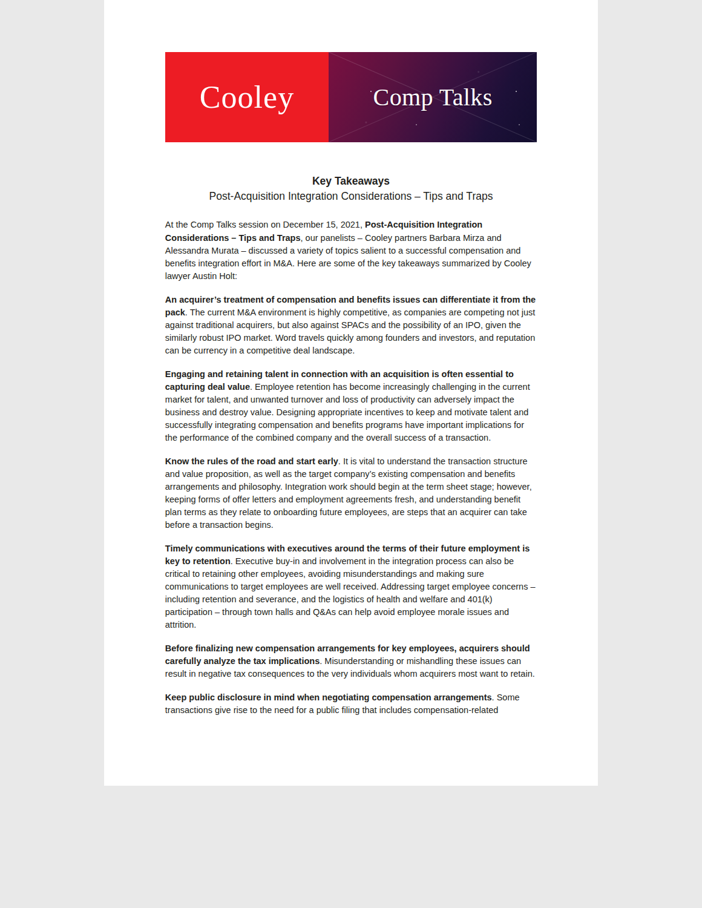Cooley
Comp Talks
Key Takeaways
Post-Acquisition Integration Considerations – Tips and Traps
At the Comp Talks session on December 15, 2021, Post-Acquisition Integration Considerations – Tips and Traps, our panelists – Cooley partners Barbara Mirza and Alessandra Murata – discussed a variety of topics salient to a successful compensation and benefits integration effort in M&A. Here are some of the key takeaways summarized by Cooley lawyer Austin Holt:
An acquirer’s treatment of compensation and benefits issues can differentiate it from the pack. The current M&A environment is highly competitive, as companies are competing not just against traditional acquirers, but also against SPACs and the possibility of an IPO, given the similarly robust IPO market. Word travels quickly among founders and investors, and reputation can be currency in a competitive deal landscape.
Engaging and retaining talent in connection with an acquisition is often essential to capturing deal value. Employee retention has become increasingly challenging in the current market for talent, and unwanted turnover and loss of productivity can adversely impact the business and destroy value. Designing appropriate incentives to keep and motivate talent and successfully integrating compensation and benefits programs have important implications for the performance of the combined company and the overall success of a transaction.
Know the rules of the road and start early. It is vital to understand the transaction structure and value proposition, as well as the target company’s existing compensation and benefits arrangements and philosophy. Integration work should begin at the term sheet stage; however, keeping forms of offer letters and employment agreements fresh, and understanding benefit plan terms as they relate to onboarding future employees, are steps that an acquirer can take before a transaction begins.
Timely communications with executives around the terms of their future employment is key to retention. Executive buy-in and involvement in the integration process can also be critical to retaining other employees, avoiding misunderstandings and making sure communications to target employees are well received. Addressing target employee concerns – including retention and severance, and the logistics of health and welfare and 401(k) participation – through town halls and Q&As can help avoid employee morale issues and attrition.
Before finalizing new compensation arrangements for key employees, acquirers should carefully analyze the tax implications. Misunderstanding or mishandling these issues can result in negative tax consequences to the very individuals whom acquirers most want to retain.
Keep public disclosure in mind when negotiating compensation arrangements. Some transactions give rise to the need for a public filing that includes compensation-related